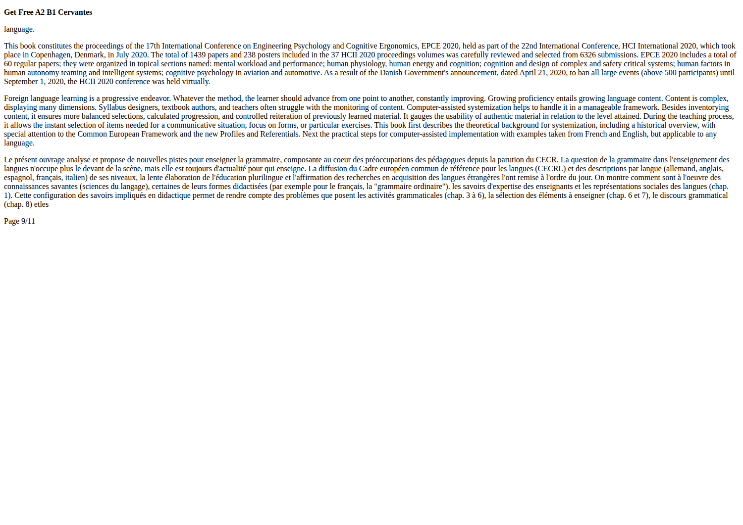Get Free A2 B1 Cervantes
language.
This book constitutes the proceedings of the 17th International Conference on Engineering Psychology and Cognitive Ergonomics, EPCE 2020, held as part of the 22nd International Conference, HCI International 2020, which took place in Copenhagen, Denmark, in July 2020. The total of 1439 papers and 238 posters included in the 37 HCII 2020 proceedings volumes was carefully reviewed and selected from 6326 submissions. EPCE 2020 includes a total of 60 regular papers; they were organized in topical sections named: mental workload and performance; human physiology, human energy and cognition; cognition and design of complex and safety critical systems; human factors in human autonomy teaming and intelligent systems; cognitive psychology in aviation and automotive. As a result of the Danish Government's announcement, dated April 21, 2020, to ban all large events (above 500 participants) until September 1, 2020, the HCII 2020 conference was held virtually.
Foreign language learning is a progressive endeavor. Whatever the method, the learner should advance from one point to another, constantly improving. Growing proficiency entails growing language content. Content is complex, displaying many dimensions. Syllabus designers, textbook authors, and teachers often struggle with the monitoring of content. Computer-assisted systemization helps to handle it in a manageable framework. Besides inventorying content, it ensures more balanced selections, calculated progression, and controlled reiteration of previously learned material. It gauges the usability of authentic material in relation to the level attained. During the teaching process, it allows the instant selection of items needed for a communicative situation, focus on forms, or particular exercises. This book first describes the theoretical background for systemization, including a historical overview, with special attention to the Common European Framework and the new Profiles and Referentials. Next the practical steps for computer-assisted implementation with examples taken from French and English, but applicable to any language.
Le présent ouvrage analyse et propose de nouvelles pistes pour enseigner la grammaire, composante au coeur des préoccupations des pédagogues depuis la parution du CECR. La question de la grammaire dans l'enseignement des langues n'occupe plus le devant de la scène, mais elle est toujours d'actualité pour qui enseigne. La diffusion du Cadre européen commun de référence pour les langues (CECRL) et des descriptions par langue (allemand, anglais, espagnol, français, italien) de ses niveaux, la lente élaboration de l'éducation plurilingue et l'affirmation des recherches en acquisition des langues étrangères l'ont remise à l'ordre du jour. On montre comment sont à l'oeuvre des connaissances savantes (sciences du langage), certaines de leurs formes didactisées (par exemple pour le français, la "grammaire ordinaire"). les savoirs d'expertise des enseignants et les représentations sociales des langues (chap. 1). Cette configuration des savoirs impliqués en didactique permet de rendre compte des problèmes que posent les activités grammaticales (chap. 3 à 6), la sélection des éléments à enseigner (chap. 6 et 7), le discours grammatical (chap. 8) etles
Page 9/11